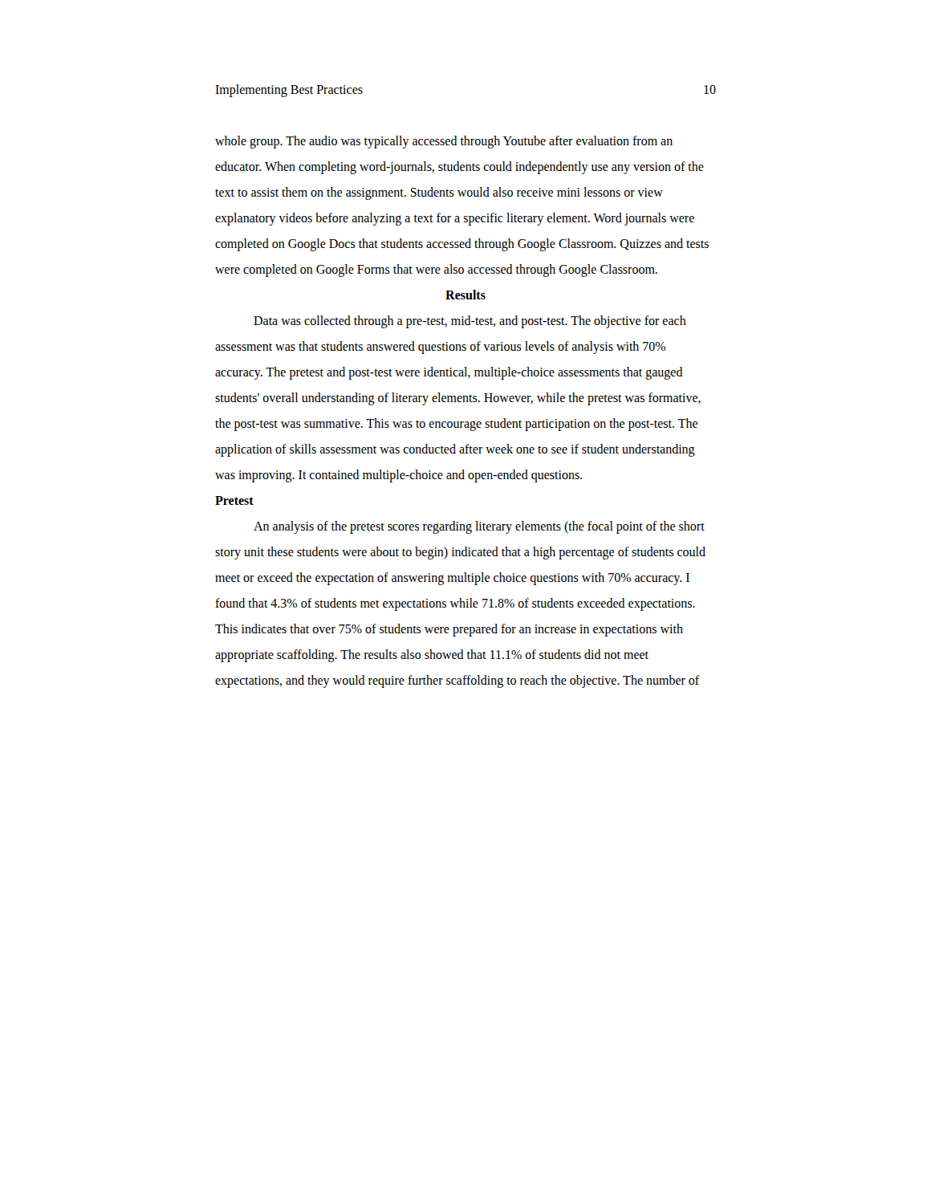Implementing Best Practices 10
whole group. The audio was typically accessed through Youtube after evaluation from an educator. When completing word-journals, students could independently use any version of the text to assist them on the assignment. Students would also receive mini lessons or view explanatory videos before analyzing a text for a specific literary element. Word journals were completed on Google Docs that students accessed through Google Classroom. Quizzes and tests were completed on Google Forms that were also accessed through Google Classroom.
Results
Data was collected through a pre-test, mid-test, and post-test. The objective for each assessment was that students answered questions of various levels of analysis with 70% accuracy. The pretest and post-test were identical, multiple-choice assessments that gauged students' overall understanding of literary elements. However, while the pretest was formative, the post-test was summative. This was to encourage student participation on the post-test. The application of skills assessment was conducted after week one to see if student understanding was improving. It contained multiple-choice and open-ended questions.
Pretest
An analysis of the pretest scores regarding literary elements (the focal point of the short story unit these students were about to begin) indicated that a high percentage of students could meet or exceed the expectation of answering multiple choice questions with 70% accuracy. I found that 4.3% of students met expectations while 71.8% of students exceeded expectations. This indicates that over 75% of students were prepared for an increase in expectations with appropriate scaffolding. The results also showed that 11.1% of students did not meet expectations, and they would require further scaffolding to reach the objective. The number of